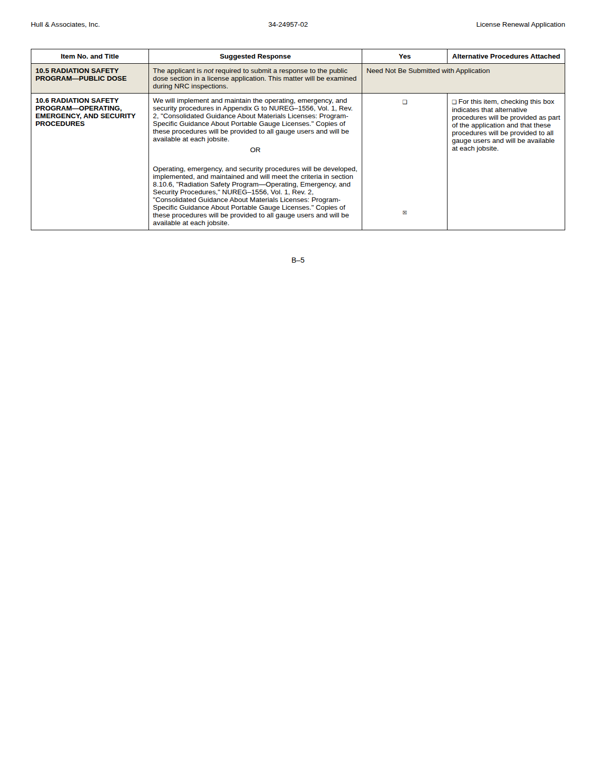Hull & Associates, Inc.
34-24957-02
License Renewal Application
| Item No. and Title | Suggested Response | Yes | Alternative Procedures Attached |
| --- | --- | --- | --- |
| 10.5 RADIATION SAFETY PROGRAM—PUBLIC DOSE | The applicant is not required to submit a response to the public dose section in a license application. This matter will be examined during NRC inspections. | Need Not Be Submitted with Application |
| 10.6 RADIATION SAFETY PROGRAM—OPERATING, EMERGENCY, AND SECURITY PROCEDURES | We will implement and maintain the operating, emergency, and security procedures in Appendix G to NUREG–1556, Vol. 1, Rev. 2, "Consolidated Guidance About Materials Licenses: Program-Specific Guidance About Portable Gauge Licenses." Copies of these procedures will be provided to all gauge users and will be available at each jobsite. OR Operating, emergency, and security procedures will be developed, implemented, and maintained and will meet the criteria in section 8.10.6, "Radiation Safety Program—Operating, Emergency, and Security Procedures," NUREG–1556, Vol. 1, Rev. 2, "Consolidated Guidance About Materials Licenses: Program-Specific Guidance About Portable Gauge Licenses." Copies of these procedures will be provided to all gauge users and will be available at each jobsite. | ❑ ☒ | ❑ For this item, checking this box indicates that alternative procedures will be provided as part of the application and that these procedures will be provided to all gauge users and will be available at each jobsite. |
B–5